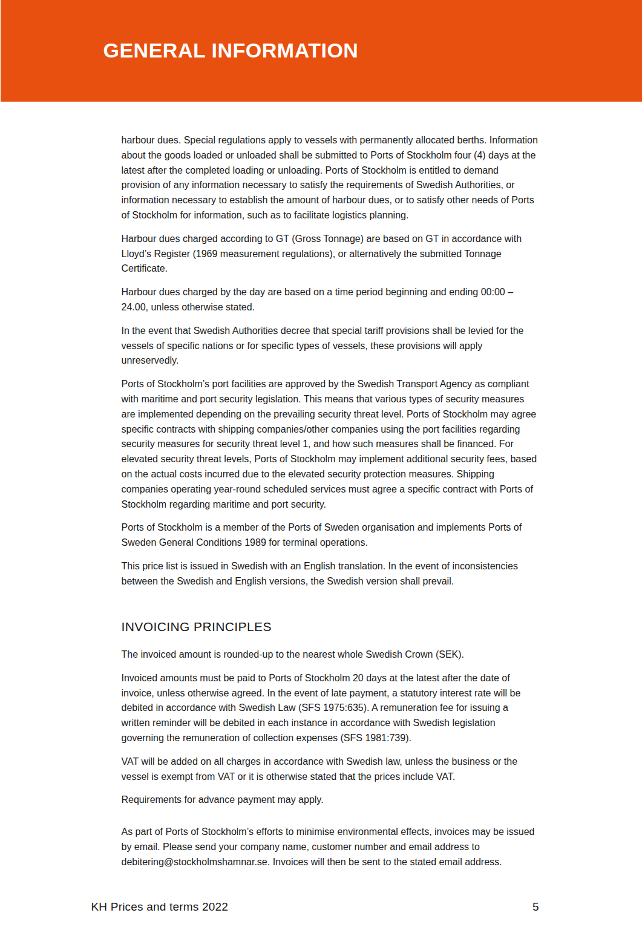GENERAL INFORMATION
harbour dues. Special regulations apply to vessels with permanently allocated berths. Information about the goods loaded or unloaded shall be submitted to Ports of Stockholm four (4) days at the latest after the completed loading or unloading. Ports of Stockholm is entitled to demand provision of any information necessary to satisfy the requirements of Swedish Authorities, or information necessary to establish the amount of harbour dues, or to satisfy other needs of Ports of Stockholm for information, such as to facilitate logistics planning.
Harbour dues charged according to GT (Gross Tonnage) are based on GT in accordance with Lloyd’s Register (1969 measurement regulations), or alternatively the submitted Tonnage Certificate.
Harbour dues charged by the day are based on a time period beginning and ending 00:00 – 24.00, unless otherwise stated.
In the event that Swedish Authorities decree that special tariff provisions shall be levied for the vessels of specific nations or for specific types of vessels, these provisions will apply unreservedly.
Ports of Stockholm’s port facilities are approved by the Swedish Transport Agency as compliant with maritime and port security legislation. This means that various types of security measures are implemented depending on the prevailing security threat level. Ports of Stockholm may agree specific contracts with shipping companies/other companies using the port facilities regarding security measures for security threat level 1, and how such measures shall be financed. For elevated security threat levels, Ports of Stockholm may implement additional security fees, based on the actual costs incurred due to the elevated security protection measures. Shipping companies operating year-round scheduled services must agree a specific contract with Ports of Stockholm regarding maritime and port security.
Ports of Stockholm is a member of the Ports of Sweden organisation and implements Ports of Sweden General Conditions 1989 for terminal operations.
This price list is issued in Swedish with an English translation. In the event of inconsistencies between the Swedish and English versions, the Swedish version shall prevail.
INVOICING PRINCIPLES
The invoiced amount is rounded-up to the nearest whole Swedish Crown (SEK).
Invoiced amounts must be paid to Ports of Stockholm 20 days at the latest after the date of invoice, unless otherwise agreed. In the event of late payment, a statutory interest rate will be debited in accordance with Swedish Law (SFS 1975:635). A remuneration fee for issuing a written reminder will be debited in each instance in accordance with Swedish legislation governing the remuneration of collection expenses (SFS 1981:739).
VAT will be added on all charges in accordance with Swedish law, unless the business or the vessel is exempt from VAT or it is otherwise stated that the prices include VAT.
Requirements for advance payment may apply.
As part of Ports of Stockholm’s efforts to minimise environmental effects, invoices may be issued by email. Please send your company name, customer number and email address to debitering@stockholmshamnar.se. Invoices will then be sent to the stated email address.
KH Prices and terms 2022 5